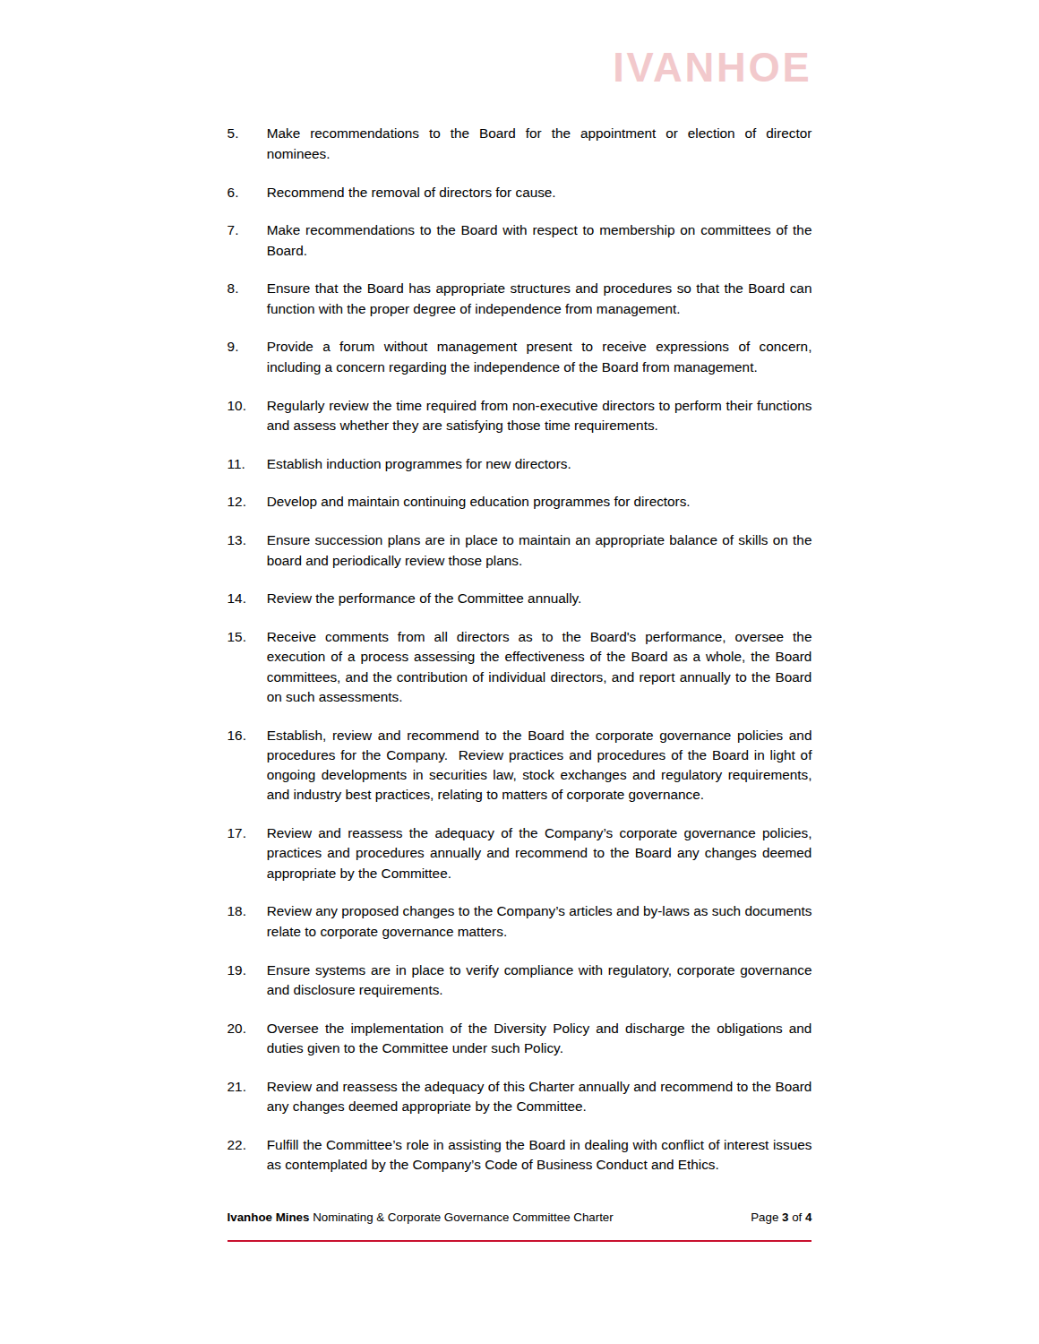IVANHOE
Make recommendations to the Board for the appointment or election of director nominees.
Recommend the removal of directors for cause.
Make recommendations to the Board with respect to membership on committees of the Board.
Ensure that the Board has appropriate structures and procedures so that the Board can function with the proper degree of independence from management.
Provide a forum without management present to receive expressions of concern, including a concern regarding the independence of the Board from management.
Regularly review the time required from non-executive directors to perform their functions and assess whether they are satisfying those time requirements.
Establish induction programmes for new directors.
Develop and maintain continuing education programmes for directors.
Ensure succession plans are in place to maintain an appropriate balance of skills on the board and periodically review those plans.
Review the performance of the Committee annually.
Receive comments from all directors as to the Board's performance, oversee the execution of a process assessing the effectiveness of the Board as a whole, the Board committees, and the contribution of individual directors, and report annually to the Board on such assessments.
Establish, review and recommend to the Board the corporate governance policies and procedures for the Company. Review practices and procedures of the Board in light of ongoing developments in securities law, stock exchanges and regulatory requirements, and industry best practices, relating to matters of corporate governance.
Review and reassess the adequacy of the Company’s corporate governance policies, practices and procedures annually and recommend to the Board any changes deemed appropriate by the Committee.
Review any proposed changes to the Company’s articles and by-laws as such documents relate to corporate governance matters.
Ensure systems are in place to verify compliance with regulatory, corporate governance and disclosure requirements.
Oversee the implementation of the Diversity Policy and discharge the obligations and duties given to the Committee under such Policy.
Review and reassess the adequacy of this Charter annually and recommend to the Board any changes deemed appropriate by the Committee.
Fulfill the Committee’s role in assisting the Board in dealing with conflict of interest issues as contemplated by the Company’s Code of Business Conduct and Ethics.
Ivanhoe Mines Nominating & Corporate Governance Committee Charter
Page 3 of 4